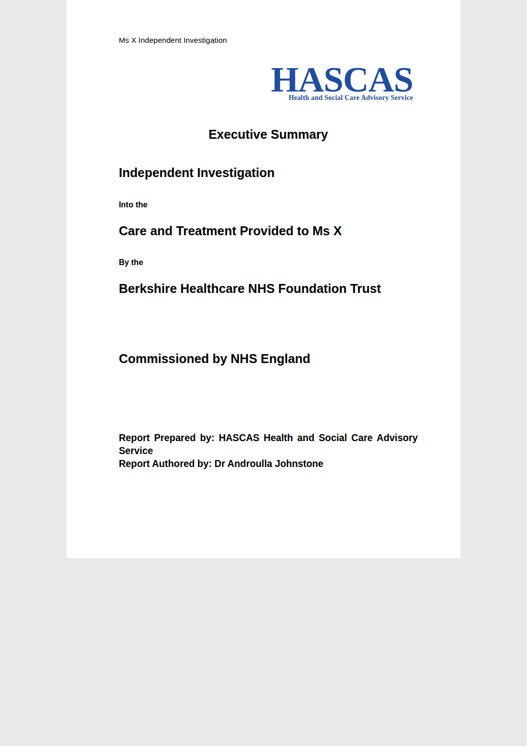Ms X Independent Investigation
HASCAS Health and Social Care Advisory Service
Executive Summary
Independent Investigation
Into the
Care and Treatment Provided to Ms X
By the
Berkshire Healthcare NHS Foundation Trust
Commissioned by NHS England
Report Prepared by: HASCAS Health and Social Care Advisory Service
Report Authored by: Dr Androulla Johnstone